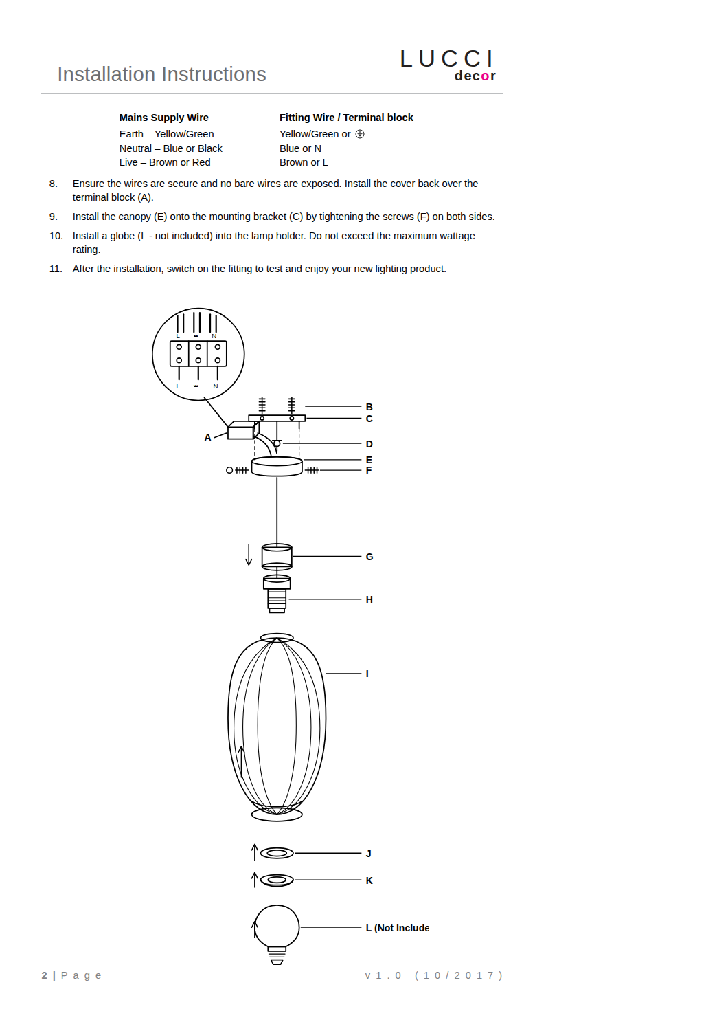Installation Instructions
LUCCI
decor
| Mains Supply Wire | Fitting Wire / Terminal block |
| --- | --- |
| Earth – Yellow/Green | Yellow/Green or |
| Neutral – Blue or Black | Blue or N |
| Live – Brown or Red | Brown or L |
8. Ensure the wires are secure and no bare wires are exposed. Install the cover back over the terminal block (A).
9. Install the canopy (E) onto the mounting bracket (C) by tightening the screws (F) on both sides.
10. Install a globe (L - not included) into the lamp holder. Do not exceed the maximum wattage rating.
11. After the installation, switch on the fitting to test and enjoy your new lighting product.
L ⏕ N L ⏕ N A B C D E F G H I J K L (Not Included)
2 | P a g e
v 1 . 0 ( 1 0 / 2 0 1 7 )